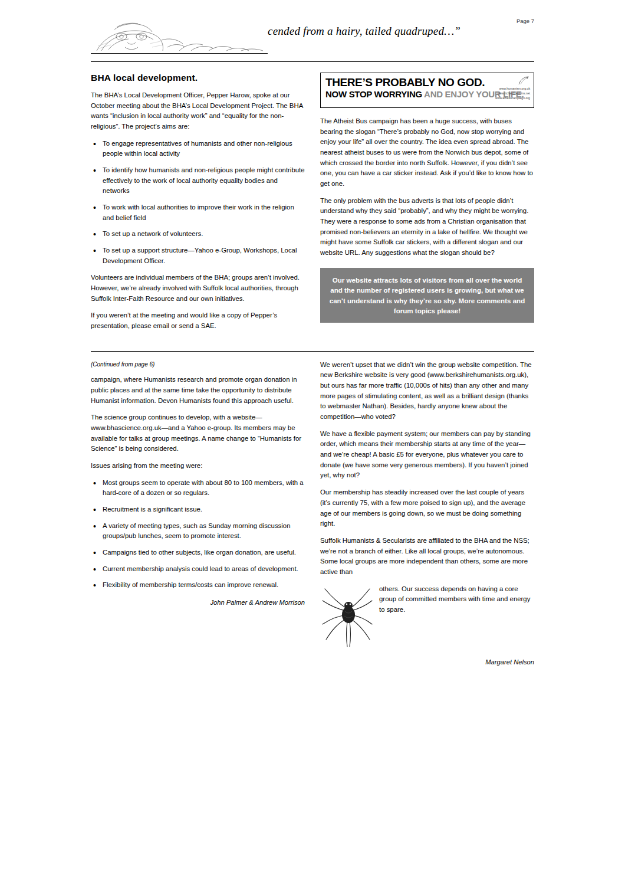Page 7
“Man is descended from a hairy, tailed quadruped…”
BHA local development.
The BHA’s Local Development Officer, Pepper Harow, spoke at our October meeting about the BHA’s Local Development Project. The BHA wants “inclusion in local authority work” and “equality for the non-religious”. The project’s aims are:
To engage representatives of humanists and other non-religious people within local activity
To identify how humanists and non-religious people might contribute effectively to the work of local authority equality bodies and networks
To work with local authorities to improve their work in the religion and belief field
To set up a network of volunteers.
To set up a support structure—Yahoo e-Group, Workshops, Local Development Officer.
Volunteers are individual members of the BHA; groups aren’t involved. However, we’re already involved with Suffolk local authorities, through Suffolk Inter-Faith Resource and our own initiatives.
If you weren’t at the meeting and would like a copy of Pepper’s presentation, please email or send a SAE.
THERE’S PROBABLY NO GOD.
NOW STOP WORRYING AND ENJOY YOUR LIFE.
www.humanism.org.uk
www.richarddawkins.net
www.atheistcampaign.org
The Atheist Bus campaign has been a huge success, with buses bearing the slogan “There’s probably no God, now stop worrying and enjoy your life” all over the country. The idea even spread abroad. The nearest atheist buses to us were from the Norwich bus depot, some of which crossed the border into north Suffolk. However, if you didn’t see one, you can have a car sticker instead. Ask if you’d like to know how to get one.
The only problem with the bus adverts is that lots of people didn’t understand why they said “probably”, and why they might be worrying. They were a response to some ads from a Christian organisation that promised non-believers an eternity in a lake of hellfire. We thought we might have some Suffolk car stickers, with a different slogan and our website URL. Any suggestions what the slogan should be?
Our website attracts lots of visitors from all over the world and the number of registered users is growing, but what we can’t understand is why they’re so shy. More comments and forum topics please!
(Continued from page 6)
campaign, where Humanists research and promote organ donation in public places and at the same time take the opportunity to distribute Humanist information. Devon Humanists found this approach useful.
The science group continues to develop, with a website—www.bhascience.org.uk—and a Yahoo e-group. Its members may be available for talks at group meetings. A name change to “Humanists for Science” is being considered.
Issues arising from the meeting were:
Most groups seem to operate with about 80 to 100 members, with a hard-core of a dozen or so regulars.
Recruitment is a significant issue.
A variety of meeting types, such as Sunday morning discussion groups/pub lunches, seem to promote interest.
Campaigns tied to other subjects, like organ donation, are useful.
Current membership analysis could lead to areas of development.
Flexibility of membership terms/costs can improve renewal.
John Palmer & Andrew Morrison
We weren’t upset that we didn’t win the group website competition. The new Berkshire website is very good (www.berkshirehumanists.org.uk), but ours has far more traffic (10,000s of hits) than any other and many more pages of stimulating content, as well as a brilliant design (thanks to webmaster Nathan). Besides, hardly anyone knew about the competition—who voted?
We have a flexible payment system; our members can pay by standing order, which means their membership starts at any time of the year—and we’re cheap! A basic £5 for everyone, plus whatever you care to donate (we have some very generous members). If you haven’t joined yet, why not?
Our membership has steadily increased over the last couple of years (it’s currently 75, with a few more poised to sign up), and the average age of our members is going down, so we must be doing something right.
Suffolk Humanists & Secularists are affiliated to the BHA and the NSS; we’re not a branch of either. Like all local groups, we’re autonomous. Some local groups are more independent than others, some are more active than
others. Our success depends on having a core group of committed members with time and energy to spare.
Margaret Nelson